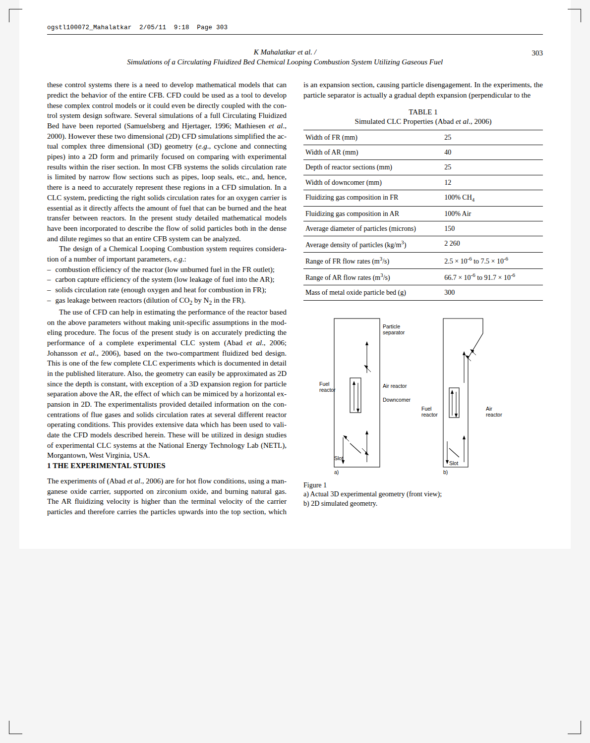ogstl100072_Mahalatkar 2/05/11 9:18 Page 303
K Mahalatkar et al. /
Simulations of a Circulating Fluidized Bed Chemical Looping Combustion System Utilizing Gaseous Fuel
303
these control systems there is a need to develop mathematical models that can predict the behavior of the entire CFB. CFD could be used as a tool to develop these complex control models or it could even be directly coupled with the control system design software. Several simulations of a full Circulating Fluidized Bed have been reported (Samuelsberg and Hjertager, 1996; Mathiesen et al., 2000). However these two dimensional (2D) CFD simulations simplified the actual complex three dimensional (3D) geometry (e.g., cyclone and connecting pipes) into a 2D form and primarily focused on comparing with experimental results within the riser section. In most CFB systems the solids circulation rate is limited by narrow flow sections such as pipes, loop seals, etc., and, hence, there is a need to accurately represent these regions in a CFD simulation. In a CLC system, predicting the right solids circulation rates for an oxygen carrier is essential as it directly affects the amount of fuel that can be burned and the heat transfer between reactors. In the present study detailed mathematical models have been incorporated to describe the flow of solid particles both in the dense and dilute regimes so that an entire CFB system can be analyzed.
The design of a Chemical Looping Combustion system requires consideration of a number of important parameters, e.g.:
combustion efficiency of the reactor (low unburned fuel in the FR outlet);
carbon capture efficiency of the system (low leakage of fuel into the AR);
solids circulation rate (enough oxygen and heat for combustion in FR);
gas leakage between reactors (dilution of CO2 by N2 in the FR).
The use of CFD can help in estimating the performance of the reactor based on the above parameters without making unit-specific assumptions in the modeling procedure. The focus of the present study is on accurately predicting the performance of a complete experimental CLC system (Abad et al., 2006; Johansson et al., 2006), based on the two-compartment fluidized bed design. This is one of the few complete CLC experiments which is documented in detail in the published literature. Also, the geometry can easily be approximated as 2D since the depth is constant, with exception of a 3D expansion region for particle separation above the AR, the effect of which can be mimiced by a horizontal expansion in 2D. The experimentalists provided detailed information on the concentrations of flue gases and solids circulation rates at several different reactor operating conditions. This provides extensive data which has been used to validate the CFD models described herein. These will be utilized in design studies of experimental CLC systems at the National Energy Technology Lab (NETL), Morgantown, West Virginia, USA.
1 THE EXPERIMENTAL STUDIES
The experiments of (Abad et al., 2006) are for hot flow conditions, using a manganese oxide carrier, supported on zirconium oxide, and burning natural gas. The AR fluidizing velocity is higher than the terminal velocity of the carrier particles and therefore carries the particles upwards into the top section, which is an expansion section, causing particle disengagement. In the experiments, the particle separator is actually a gradual depth expansion (perpendicular to the
TABLE 1 Simulated CLC Properties (Abad et al., 2006)
| Width of FR (mm) | 25 |
| Width of AR (mm) | 40 |
| Depth of reactor sections (mm) | 25 |
| Width of downcomer (mm) | 12 |
| Fluidizing gas composition in FR | 100% CH 4 |
| Fluidizing gas composition in AR | 100% Air |
| Average diameter of particles (microns) | 150 |
| Average density of particles (kg/m 3 ) | 2 260 |
| Range of FR flow rates (m 3 /s) | 2.5 × 10 -6 to 7.5 × 10 -6 |
| Range of AR flow rates (m 3 /s) | 66.7 × 10 -6 to 91.7 × 10 -6 |
| Mass of metal oxide particle bed (g) | 300 |
Particle separator Air reactor Downcomer Fuel reactor Slot Fuel reactor Air reactor Slot a) b)
Figure 1 a) Actual 3D experimental geometry (front view);
b) 2D simulated geometry.